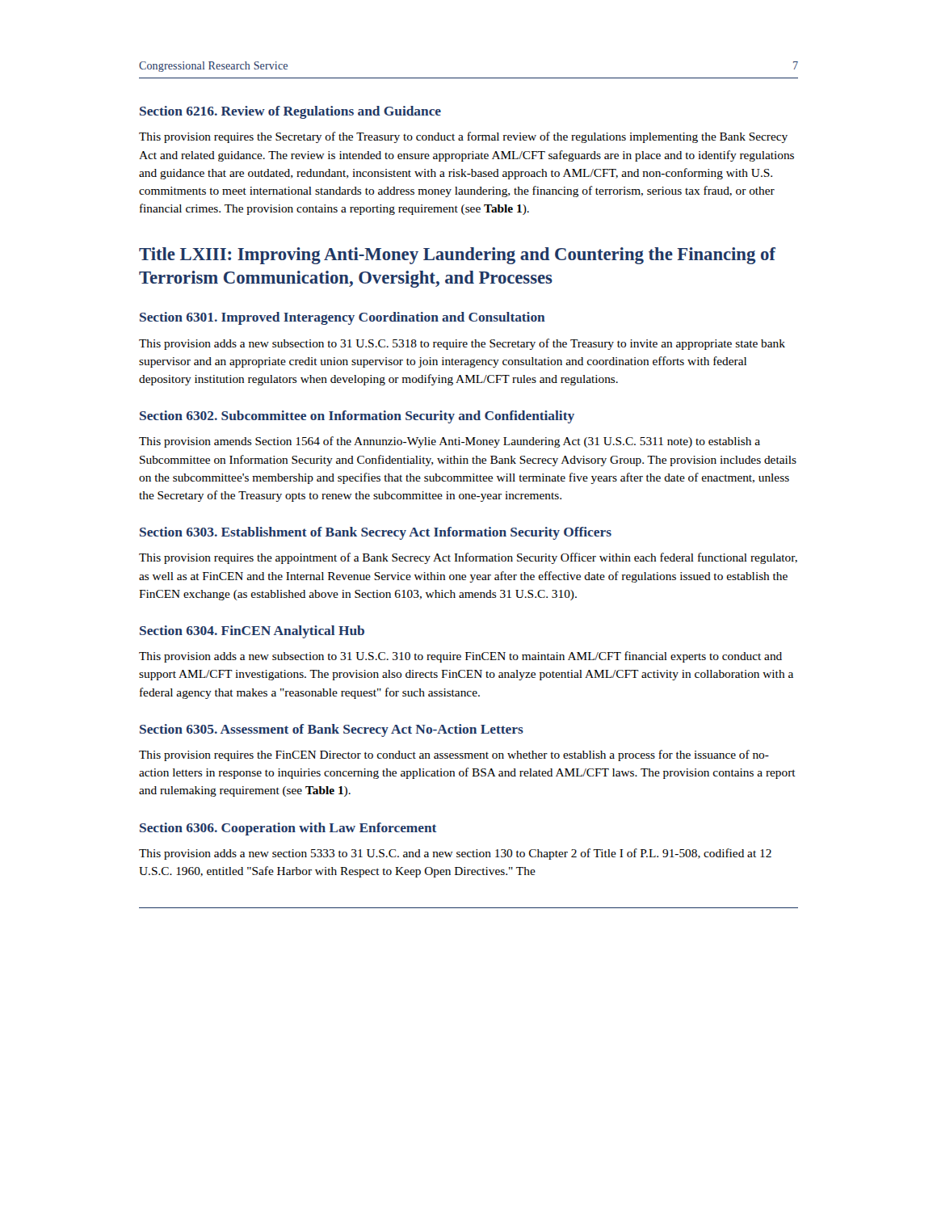Congressional Research Service 7
Section 6216. Review of Regulations and Guidance
This provision requires the Secretary of the Treasury to conduct a formal review of the regulations implementing the Bank Secrecy Act and related guidance. The review is intended to ensure appropriate AML/CFT safeguards are in place and to identify regulations and guidance that are outdated, redundant, inconsistent with a risk-based approach to AML/CFT, and non-conforming with U.S. commitments to meet international standards to address money laundering, the financing of terrorism, serious tax fraud, or other financial crimes. The provision contains a reporting requirement (see Table 1).
Title LXIII: Improving Anti-Money Laundering and Countering the Financing of Terrorism Communication, Oversight, and Processes
Section 6301. Improved Interagency Coordination and Consultation
This provision adds a new subsection to 31 U.S.C. 5318 to require the Secretary of the Treasury to invite an appropriate state bank supervisor and an appropriate credit union supervisor to join interagency consultation and coordination efforts with federal depository institution regulators when developing or modifying AML/CFT rules and regulations.
Section 6302. Subcommittee on Information Security and Confidentiality
This provision amends Section 1564 of the Annunzio-Wylie Anti-Money Laundering Act (31 U.S.C. 5311 note) to establish a Subcommittee on Information Security and Confidentiality, within the Bank Secrecy Advisory Group. The provision includes details on the subcommittee's membership and specifies that the subcommittee will terminate five years after the date of enactment, unless the Secretary of the Treasury opts to renew the subcommittee in one-year increments.
Section 6303. Establishment of Bank Secrecy Act Information Security Officers
This provision requires the appointment of a Bank Secrecy Act Information Security Officer within each federal functional regulator, as well as at FinCEN and the Internal Revenue Service within one year after the effective date of regulations issued to establish the FinCEN exchange (as established above in Section 6103, which amends 31 U.S.C. 310).
Section 6304. FinCEN Analytical Hub
This provision adds a new subsection to 31 U.S.C. 310 to require FinCEN to maintain AML/CFT financial experts to conduct and support AML/CFT investigations. The provision also directs FinCEN to analyze potential AML/CFT activity in collaboration with a federal agency that makes a "reasonable request" for such assistance.
Section 6305. Assessment of Bank Secrecy Act No-Action Letters
This provision requires the FinCEN Director to conduct an assessment on whether to establish a process for the issuance of no-action letters in response to inquiries concerning the application of BSA and related AML/CFT laws. The provision contains a report and rulemaking requirement (see Table 1).
Section 6306. Cooperation with Law Enforcement
This provision adds a new section 5333 to 31 U.S.C. and a new section 130 to Chapter 2 of Title I of P.L. 91-508, codified at 12 U.S.C. 1960, entitled "Safe Harbor with Respect to Keep Open Directives." The